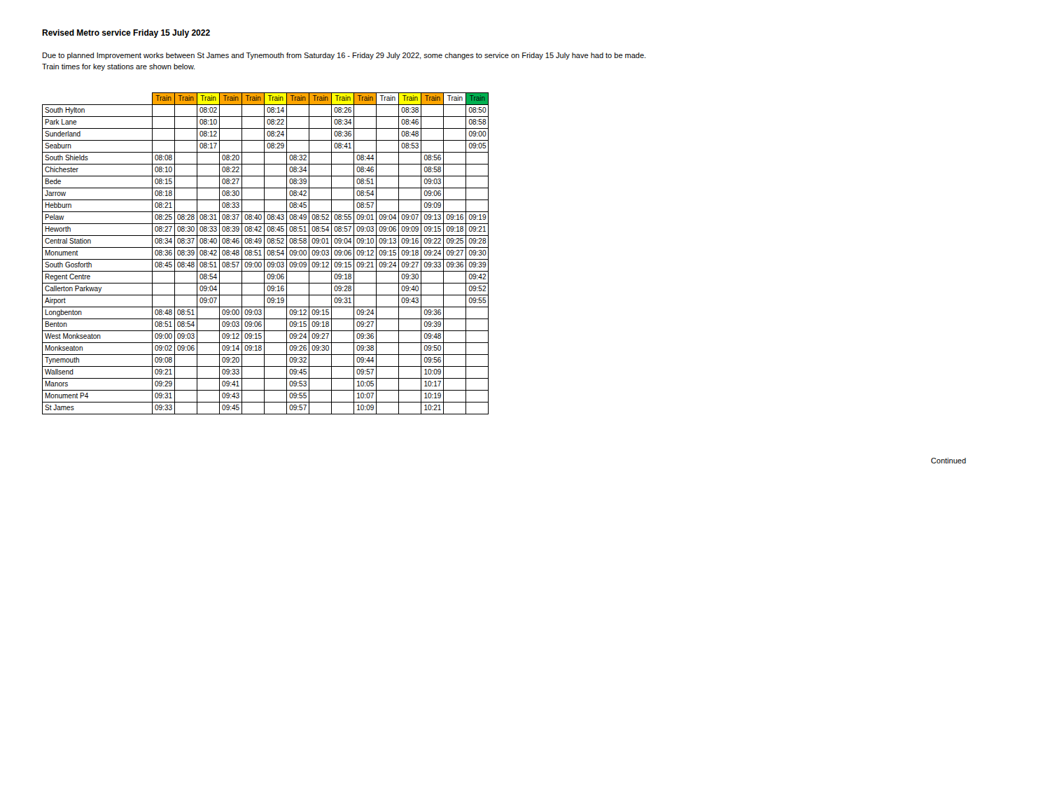Revised Metro service Friday 15 July 2022
Due to planned Improvement works between St James and Tynemouth from Saturday 16 - Friday 29 July 2022, some changes to service on Friday 15 July have had to be made.
Train times for key stations are shown below.
| | Train | Train | Train | Train | Train | Train | Train | Train | Train | Train | Train | Train | Train | Train | Train |
| --- | --- | --- | --- | --- | --- | --- | --- | --- | --- | --- | --- | --- | --- | --- | --- |
| South Hylton | | | 08:02 | | | 08:14 | | | 08:26 | | | 08:38 | | | 08:50 |
| Park Lane | | | 08:10 | | | 08:22 | | | 08:34 | | | 08:46 | | | 08:58 |
| Sunderland | | | 08:12 | | | 08:24 | | | 08:36 | | | 08:48 | | | 09:00 |
| Seaburn | | | 08:17 | | | 08:29 | | | 08:41 | | | 08:53 | | | 09:05 |
| South Shields | 08:08 | | | 08:20 | | | 08:32 | | | 08:44 | | | 08:56 | | |
| Chichester | 08:10 | | | 08:22 | | | 08:34 | | | 08:46 | | | 08:58 | | |
| Bede | 08:15 | | | 08:27 | | | 08:39 | | | 08:51 | | | 09:03 | | |
| Jarrow | 08:18 | | | 08:30 | | | 08:42 | | | 08:54 | | | 09:06 | | |
| Hebburn | 08:21 | | | 08:33 | | | 08:45 | | | 08:57 | | | 09:09 | | |
| Pelaw | 08:25 | 08:28 | 08:31 | 08:37 | 08:40 | 08:43 | 08:49 | 08:52 | 08:55 | 09:01 | 09:04 | 09:07 | 09:13 | 09:16 | 09:19 |
| Heworth | 08:27 | 08:30 | 08:33 | 08:39 | 08:42 | 08:45 | 08:51 | 08:54 | 08:57 | 09:03 | 09:06 | 09:09 | 09:15 | 09:18 | 09:21 |
| Central Station | 08:34 | 08:37 | 08:40 | 08:46 | 08:49 | 08:52 | 08:58 | 09:01 | 09:04 | 09:10 | 09:13 | 09:16 | 09:22 | 09:25 | 09:28 |
| Monument | 08:36 | 08:39 | 08:42 | 08:48 | 08:51 | 08:54 | 09:00 | 09:03 | 09:06 | 09:12 | 09:15 | 09:18 | 09:24 | 09:27 | 09:30 |
| South Gosforth | 08:45 | 08:48 | 08:51 | 08:57 | 09:00 | 09:03 | 09:09 | 09:12 | 09:15 | 09:21 | 09:24 | 09:27 | 09:33 | 09:36 | 09:39 |
| Regent Centre | | | 08:54 | | | 09:06 | | | 09:18 | | | 09:30 | | | 09:42 |
| Callerton Parkway | | | 09:04 | | | 09:16 | | | 09:28 | | | 09:40 | | | 09:52 |
| Airport | | | 09:07 | | | 09:19 | | | 09:31 | | | 09:43 | | | 09:55 |
| Longbenton | 08:48 | 08:51 | | 09:00 | 09:03 | | 09:12 | 09:15 | | 09:24 | | | 09:36 | | |
| Benton | 08:51 | 08:54 | | 09:03 | 09:06 | | 09:15 | 09:18 | | 09:27 | | | 09:39 | | |
| West Monkseaton | 09:00 | 09:03 | | 09:12 | 09:15 | | 09:24 | 09:27 | | 09:36 | | | 09:48 | | |
| Monkseaton | 09:02 | 09:06 | | 09:14 | 09:18 | | 09:26 | 09:30 | | 09:38 | | | 09:50 | | |
| Tynemouth | 09:08 | | | 09:20 | | | 09:32 | | | 09:44 | | | 09:56 | | |
| Wallsend | 09:21 | | | 09:33 | | | 09:45 | | | 09:57 | | | 10:09 | | |
| Manors | 09:29 | | | 09:41 | | | 09:53 | | | 10:05 | | | 10:17 | | |
| Monument P4 | 09:31 | | | 09:43 | | | 09:55 | | | 10:07 | | | 10:19 | | |
| St James | 09:33 | | | 09:45 | | | 09:57 | | | 10:09 | | | 10:21 | | |
Continued